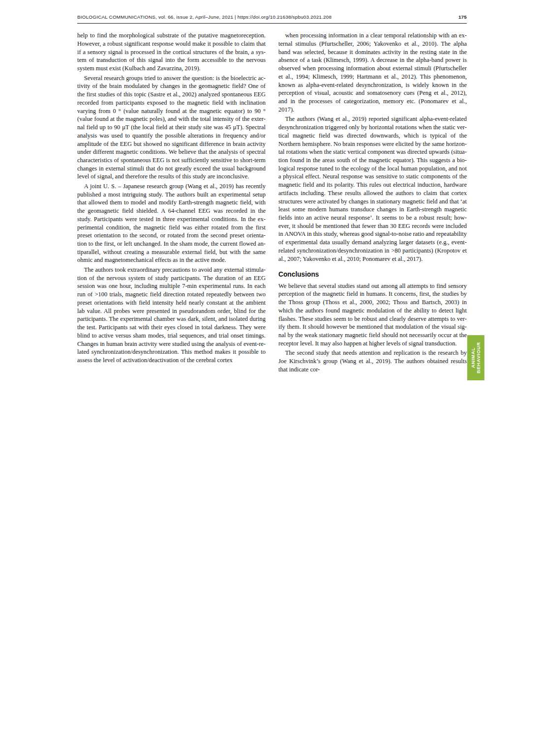BIOLOGICAL COMMUNICATIONS, vol. 66, issue 2, April–June, 2021 | https://doi.org/10.21638/spbu03.2021.208 175
help to find the morphological substrate of the putative magnetoreception. However, a robust significant response would make it possible to claim that if a sensory signal is processed in the cortical structures of the brain, a system of transduction of this signal into the form accessible to the nervous system must exist (Kulbach and Zavarzina, 2019).
Several research groups tried to answer the question: is the bioelectric activity of the brain modulated by changes in the geomagnetic field? One of the first studies of this topic (Sastre et al., 2002) analyzed spontaneous EEG recorded from participants exposed to the magnetic field with inclination varying from 0 ° (value naturally found at the magnetic equator) to 90 ° (value found at the magnetic poles), and with the total intensity of the external field up to 90 µT (the local field at their study site was 45 µT). Spectral analysis was used to quantify the possible alterations in frequency and/or amplitude of the EEG but showed no significant difference in brain activity under different magnetic conditions. We believe that the analysis of spectral characteristics of spontaneous EEG is not sufficiently sensitive to short-term changes in external stimuli that do not greatly exceed the usual background level of signal, and therefore the results of this study are inconclusive.
A joint U. S. – Japanese research group (Wang et al., 2019) has recently published a most intriguing study. The authors built an experimental setup that allowed them to model and modify Earth-strength magnetic field, with the geomagnetic field shielded. A 64-channel EEG was recorded in the study. Participants were tested in three experimental conditions. In the experimental condition, the magnetic field was either rotated from the first preset orientation to the second, or rotated from the second preset orientation to the first, or left unchanged. In the sham mode, the current flowed antiparallel, without creating a measurable external field, but with the same ohmic and magnetomechanical effects as in the active mode.
The authors took extraordinary precautions to avoid any external stimulation of the nervous system of study participants. The duration of an EEG session was one hour, including multiple 7-min experimental runs. In each run of >100 trials, magnetic field direction rotated repeatedly between two preset orientations with field intensity held nearly constant at the ambient lab value. All probes were presented in pseudorandom order, blind for the participants. The experimental chamber was dark, silent, and isolated during the test. Participants sat with their eyes closed in total darkness. They were blind to active versus sham modes, trial sequences, and trial onset timings. Changes in human brain activity were studied using the analysis of event-related synchronization/desynchronization. This method makes it possible to assess the level of activation/deactivation of the cerebral cortex
when processing information in a clear temporal relationship with an external stimulus (Pfurtscheller, 2006; Yakovenko et al., 2010). The alpha band was selected, because it dominates activity in the resting state in the absence of a task (Klimesch, 1999). A decrease in the alpha-band power is observed when processing information about external stimuli (Pfurtscheller et al., 1994; Klimesch, 1999; Hartmann et al., 2012). This phenomenon, known as alpha-event-related desynchronization, is widely known in the perception of visual, acoustic and somatosenory cues (Peng et al., 2012), and in the processes of categorization, memory etc. (Ponomarev et al., 2017).
The authors (Wang et al., 2019) reported significant alpha-event-related desynchronization triggered only by horizontal rotations when the static vertical magnetic field was directed downwards, which is typical of the Northern hemisphere. No brain responses were elicited by the same horizontal rotations when the static vertical component was directed upwards (situation found in the areas south of the magnetic equator). This suggests a biological response tuned to the ecology of the local human population, and not a physical effect. Neural response was sensitive to static components of the magnetic field and its polarity. This rules out electrical induction, hardware artifacts including. These results allowed the authors to claim that cortex structures were activated by changes in stationary magnetic field and that ‘at least some modern humans transduce changes in Earth-strength magnetic fields into an active neural response’. It seems to be a robust result; however, it should be mentioned that fewer than 30 EEG records were included in ANOVA in this study, whereas good signal-to-noise ratio and repeatability of experimental data usually demand analyzing larger datasets (e.g., event-related synchronization/desynchronization in >80 participants) (Kropotov et al., 2007; Yakovenko et al., 2010; Ponomarev et al., 2017).
Conclusions
We believe that several studies stand out among all attempts to find sensory perception of the magnetic field in humans. It concerns, first, the studies by the Thoss group (Thoss et al., 2000, 2002; Thoss and Bartsch, 2003) in which the authors found magnetic modulation of the ability to detect light flashes. These studies seem to be robust and clearly deserve attempts to verify them. It should however be mentioned that modulation of the visual signal by the weak stationary magnetic field should not necessarily occur at the receptor level. It may also happen at higher levels of signal transduction.
The second study that needs attention and replication is the research by Joe Kirschvink’s group (Wang et al., 2019). The authors obtained results that indicate cor-
ANIMAL
BEHAVIOUR